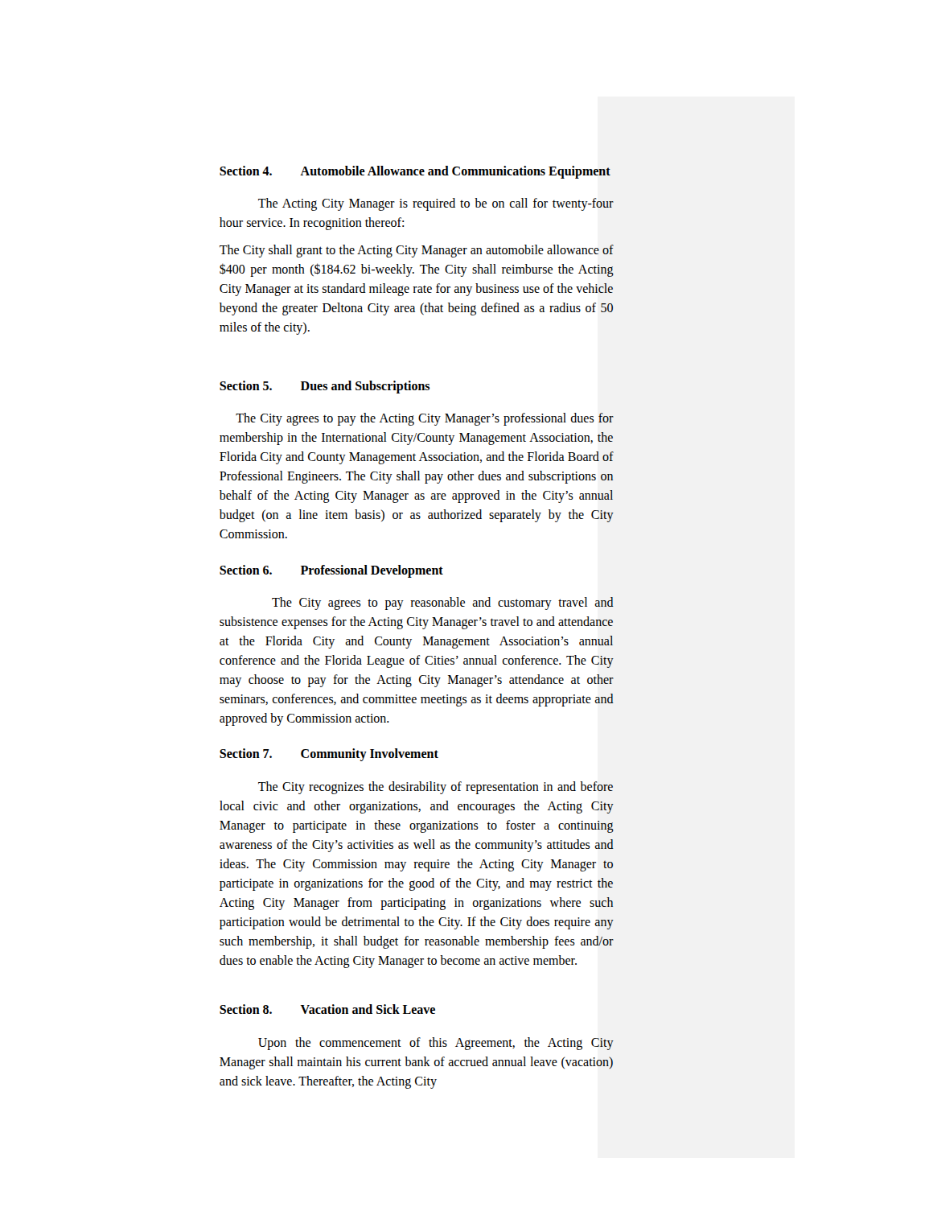Section 4. Automobile Allowance and Communications Equipment
The Acting City Manager is required to be on call for twenty-four hour service. In recognition thereof:
The City shall grant to the Acting City Manager an automobile allowance of $400 per month ($184.62 bi-weekly. The City shall reimburse the Acting City Manager at its standard mileage rate for any business use of the vehicle beyond the greater Deltona City area (that being defined as a radius of 50 miles of the city).
Section 5. Dues and Subscriptions
The City agrees to pay the Acting City Manager’s professional dues for membership in the International City/County Management Association, the Florida City and County Management Association, and the Florida Board of Professional Engineers. The City shall pay other dues and subscriptions on behalf of the Acting City Manager as are approved in the City’s annual budget (on a line item basis) or as authorized separately by the City Commission.
Section 6. Professional Development
The City agrees to pay reasonable and customary travel and subsistence expenses for the Acting City Manager’s travel to and attendance at the Florida City and County Management Association’s annual conference and the Florida League of Cities’ annual conference. The City may choose to pay for the Acting City Manager’s attendance at other seminars, conferences, and committee meetings as it deems appropriate and approved by Commission action.
Section 7. Community Involvement
The City recognizes the desirability of representation in and before local civic and other organizations, and encourages the Acting City Manager to participate in these organizations to foster a continuing awareness of the City’s activities as well as the community’s attitudes and ideas. The City Commission may require the Acting City Manager to participate in organizations for the good of the City, and may restrict the Acting City Manager from participating in organizations where such participation would be detrimental to the City. If the City does require any such membership, it shall budget for reasonable membership fees and/or dues to enable the Acting City Manager to become an active member.
Section 8. Vacation and Sick Leave
Upon the commencement of this Agreement, the Acting City Manager shall maintain his current bank of accrued annual leave (vacation) and sick leave. Thereafter, the Acting City